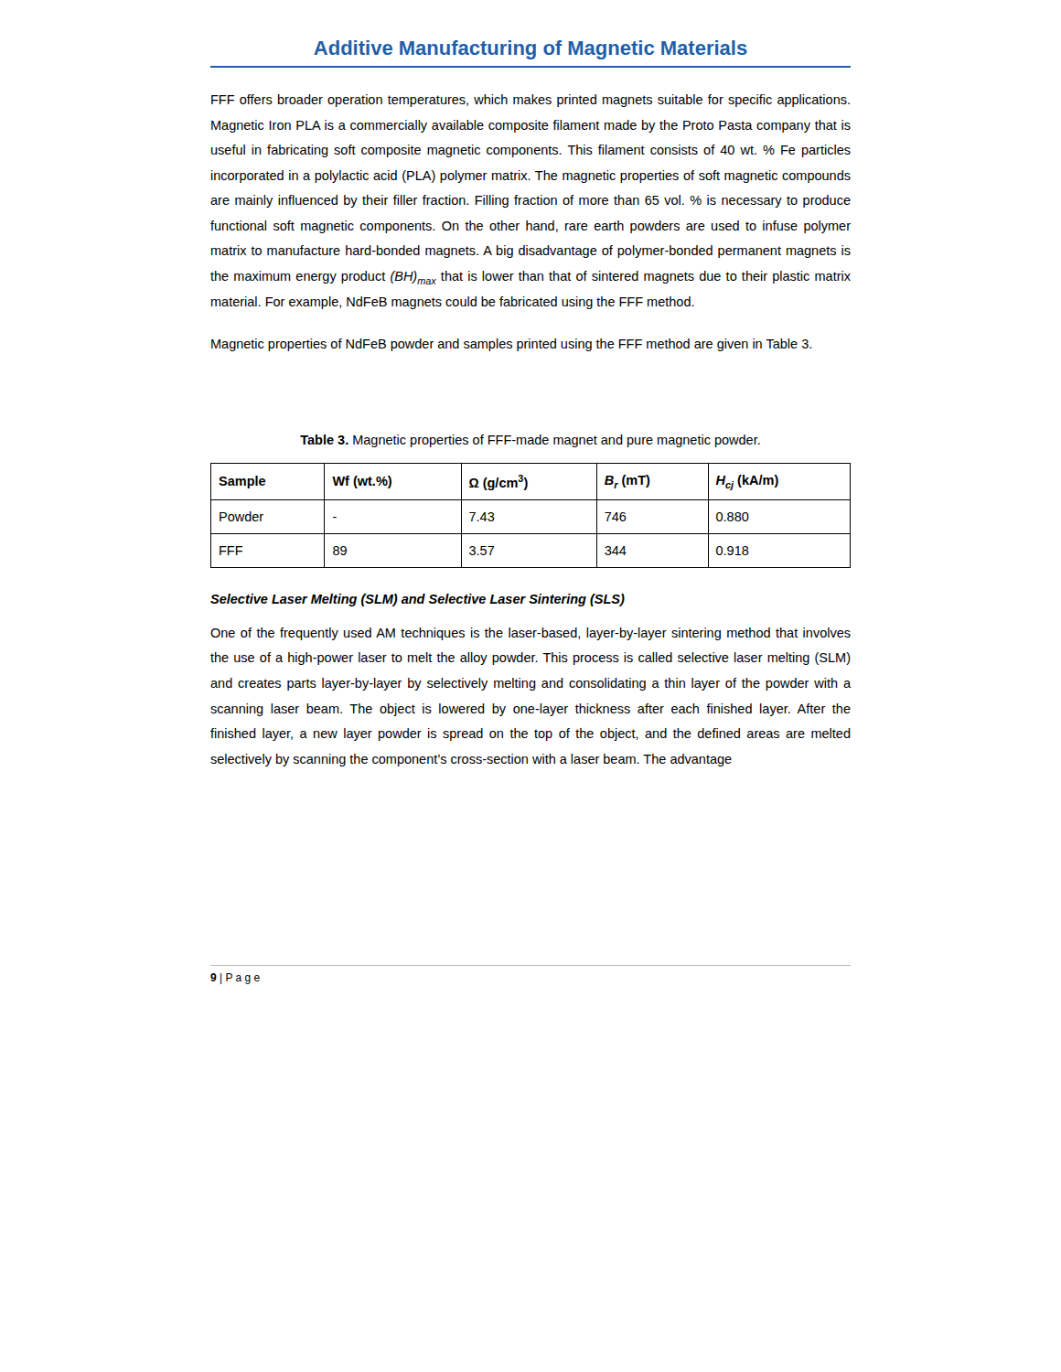Additive Manufacturing of Magnetic Materials
FFF offers broader operation temperatures, which makes printed magnets suitable for specific applications. Magnetic Iron PLA is a commercially available composite filament made by the Proto Pasta company that is useful in fabricating soft composite magnetic components. This filament consists of 40 wt. % Fe particles incorporated in a polylactic acid (PLA) polymer matrix. The magnetic properties of soft magnetic compounds are mainly influenced by their filler fraction. Filling fraction of more than 65 vol. % is necessary to produce functional soft magnetic components. On the other hand, rare earth powders are used to infuse polymer matrix to manufacture hard-bonded magnets. A big disadvantage of polymer-bonded permanent magnets is the maximum energy product (BH)max that is lower than that of sintered magnets due to their plastic matrix material. For example, NdFeB magnets could be fabricated using the FFF method.
Magnetic properties of NdFeB powder and samples printed using the FFF method are given in Table 3.
Table 3. Magnetic properties of FFF-made magnet and pure magnetic powder.
| Sample | Wf (wt.%) | Ω (g/cm 3 ) | B r (mT) | H cj (kA/m) |
| --- | --- | --- | --- | --- |
| Powder | - | 7.43 | 746 | 0.880 |
| FFF | 89 | 3.57 | 344 | 0.918 |
Selective Laser Melting (SLM) and Selective Laser Sintering (SLS)
One of the frequently used AM techniques is the laser-based, layer-by-layer sintering method that involves the use of a high-power laser to melt the alloy powder. This process is called selective laser melting (SLM) and creates parts layer-by-layer by selectively melting and consolidating a thin layer of the powder with a scanning laser beam. The object is lowered by one-layer thickness after each finished layer. After the finished layer, a new layer powder is spread on the top of the object, and the defined areas are melted selectively by scanning the component’s cross-section with a laser beam. The advantage
9 | P a g e